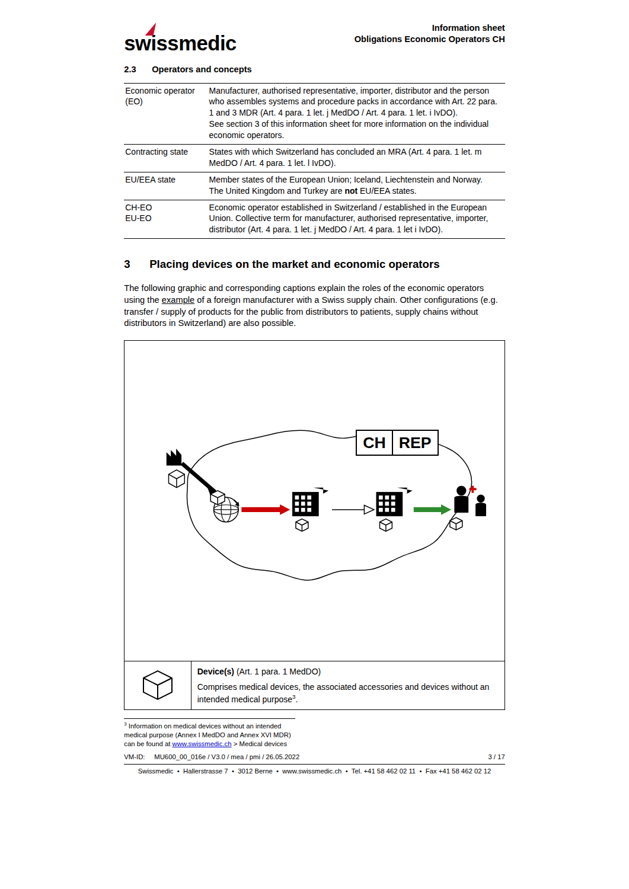swiss medic
Information sheet
Obligations Economic Operators CH
2.3 Operators and concepts
| Economic operator (EO) | Manufacturer, authorised representative, importer, distributor and the person who assembles systems and procedure packs in accordance with Art. 22 para. 1 and 3 MDR (Art. 4 para. 1 let. j MedDO / Art. 4 para. 1 let. i IvDO). See section 3 of this information sheet for more information on the individual economic operators. |
| Contracting state | States with which Switzerland has concluded an MRA (Art. 4 para. 1 let. m MedDO / Art. 4 para. 1 let. l IvDO). |
| EU/EEA state | Member states of the European Union; Iceland, Liechtenstein and Norway. The United Kingdom and Turkey are not EU/EEA states. |
| CH-EO EU-EO | Economic operator established in Switzerland / established in the European Union. Collective term for manufacturer, authorised representative, importer, distributor (Art. 4 para. 1 let. j MedDO / Art. 4 para. 1 let i IvDO). |
3 Placing devices on the market and economic operators
The following graphic and corresponding captions explain the roles of the economic operators using the example of a foreign manufacturer with a Swiss supply chain. Other configurations (e.g. transfer / supply of products for the public from distributors to patients, supply chains without distributors in Switzerland) are also possible.
CH REP
Device(s) (Art. 1 para. 1 MedDO)
Comprises medical devices, the associated accessories and devices without an intended medical purpose3.
3 Information on medical devices without an intended medical purpose (Annex I MedDO and Annex XVI MDR) can be found at www.swissmedic.ch > Medical devices
VM-ID: MU600_00_016e / V3.0 / mea / pmi / 26.05.2022 3 / 17
Swissmedic • Hallerstrasse 7 • 3012 Berne • www.swissmedic.ch • Tel. +41 58 462 02 11 • Fax +41 58 462 02 12